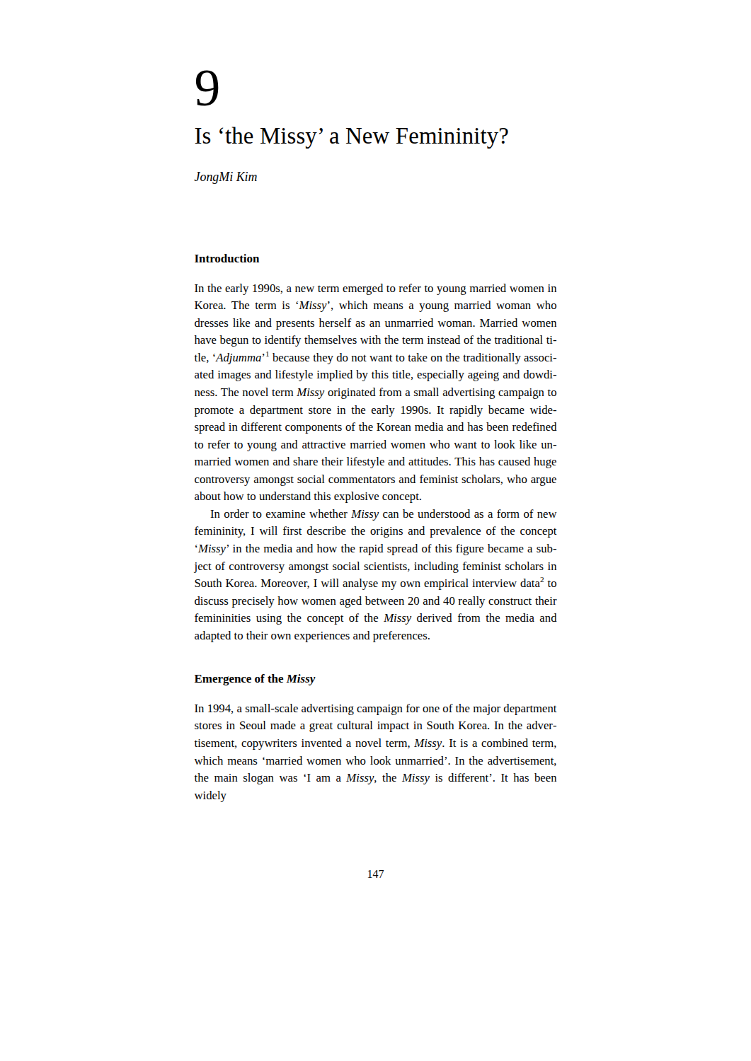9
Is ‘the Missy’ a New Femininity?
JongMi Kim
Introduction
In the early 1990s, a new term emerged to refer to young married women in Korea. The term is ‘Missy’, which means a young married woman who dresses like and presents herself as an unmarried woman. Married women have begun to identify themselves with the term instead of the traditional title, ‘Adjumma’1 because they do not want to take on the traditionally associated images and lifestyle implied by this title, especially ageing and dowdiness. The novel term Missy originated from a small advertising campaign to promote a department store in the early 1990s. It rapidly became widespread in different components of the Korean media and has been redefined to refer to young and attractive married women who want to look like unmarried women and share their lifestyle and attitudes. This has caused huge controversy amongst social commentators and feminist scholars, who argue about how to understand this explosive concept.
In order to examine whether Missy can be understood as a form of new femininity, I will first describe the origins and prevalence of the concept ‘Missy’ in the media and how the rapid spread of this figure became a subject of controversy amongst social scientists, including feminist scholars in South Korea. Moreover, I will analyse my own empirical interview data2 to discuss precisely how women aged between 20 and 40 really construct their femininities using the concept of the Missy derived from the media and adapted to their own experiences and preferences.
Emergence of the Missy
In 1994, a small-scale advertising campaign for one of the major department stores in Seoul made a great cultural impact in South Korea. In the advertisement, copywriters invented a novel term, Missy. It is a combined term, which means ‘married women who look unmarried’. In the advertisement, the main slogan was ‘I am a Missy, the Missy is different’. It has been widely
147